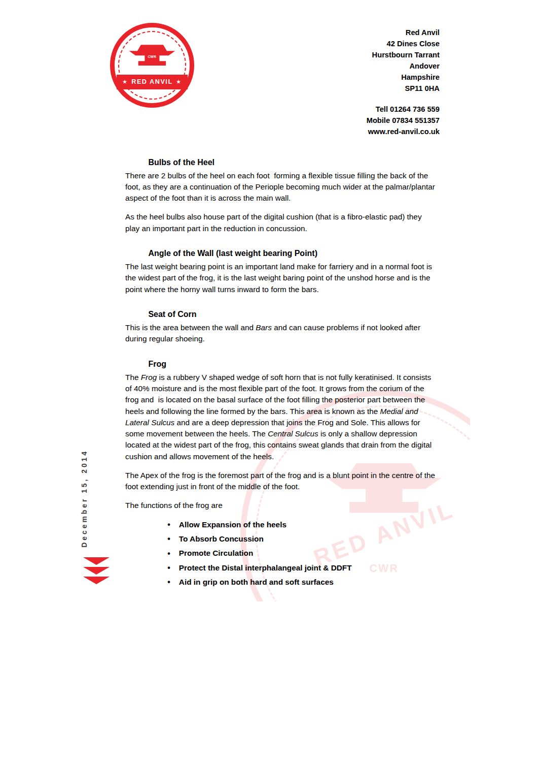CWR
RED ANVIL
CWR
★RED ANVIL★
Red Anvil
42 Dines Close
Hurstbourn Tarrant
Andover
Hampshire
SP11 0HA
Tell 01264 736 559
Mobile 07834 551357
www.red-anvil.co.uk
December 15, 2014
Bulbs of the Heel
There are 2 bulbs of the heel on each foot forming a flexible tissue filling the back of the foot, as they are a continuation of the Periople becoming much wider at the palmar/plantar aspect of the foot than it is across the main wall.
As the heel bulbs also house part of the digital cushion (that is a fibro-elastic pad) they play an important part in the reduction in concussion.
Angle of the Wall (last weight bearing Point)
The last weight bearing point is an important land make for farriery and in a normal foot is the widest part of the frog, it is the last weight baring point of the unshod horse and is the point where the horny wall turns inward to form the bars.
Seat of Corn
This is the area between the wall and Bars and can cause problems if not looked after during regular shoeing.
Frog
The Frog is a rubbery V shaped wedge of soft horn that is not fully keratinised. It consists of 40% moisture and is the most flexible part of the foot. It grows from the corium of the frog and is located on the basal surface of the foot filling the posterior part between the heels and following the line formed by the bars. This area is known as the Medial and Lateral Sulcus and are a deep depression that joins the Frog and Sole. This allows for some movement between the heels. The Central Sulcus is only a shallow depression located at the widest part of the frog, this contains sweat glands that drain from the digital cushion and allows movement of the heels.
The Apex of the frog is the foremost part of the frog and is a blunt point in the centre of the foot extending just in front of the middle of the foot.
The functions of the frog are
Allow Expansion of the heels
To Absorb Concussion
Promote Circulation
Protect the Distal interphalangeal joint & DDFT
Aid in grip on both hard and soft surfaces